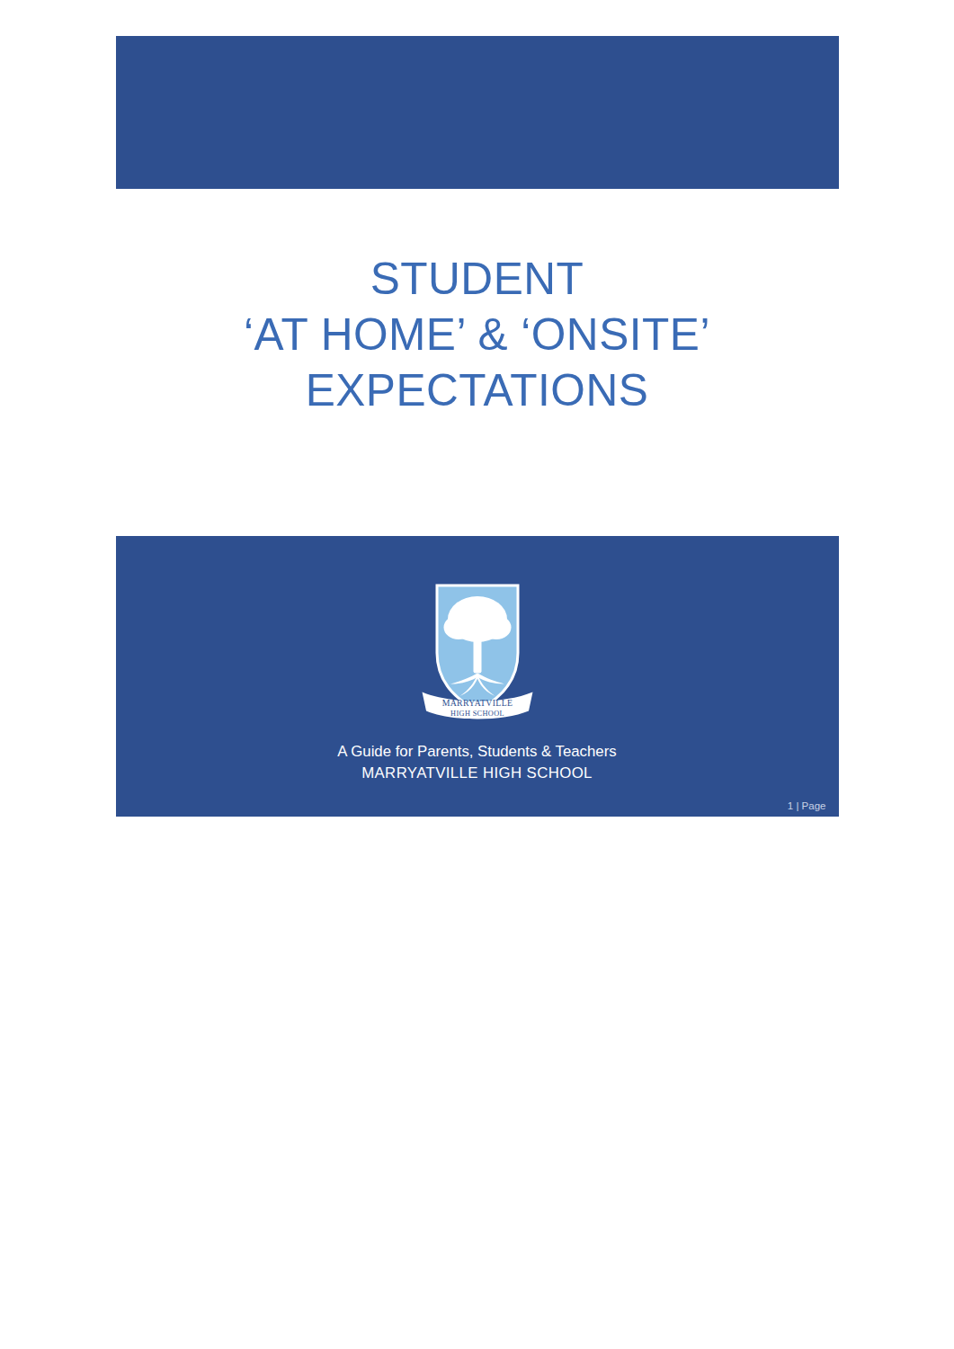STUDENT ‘AT HOME’ & ‘ONSITE’ EXPECTATIONS
MARRYATVILLE HIGH SCHOOL
A Guide for Parents, Students & Teachers
MARRYATVILLE HIGH SCHOOL
1 | Page